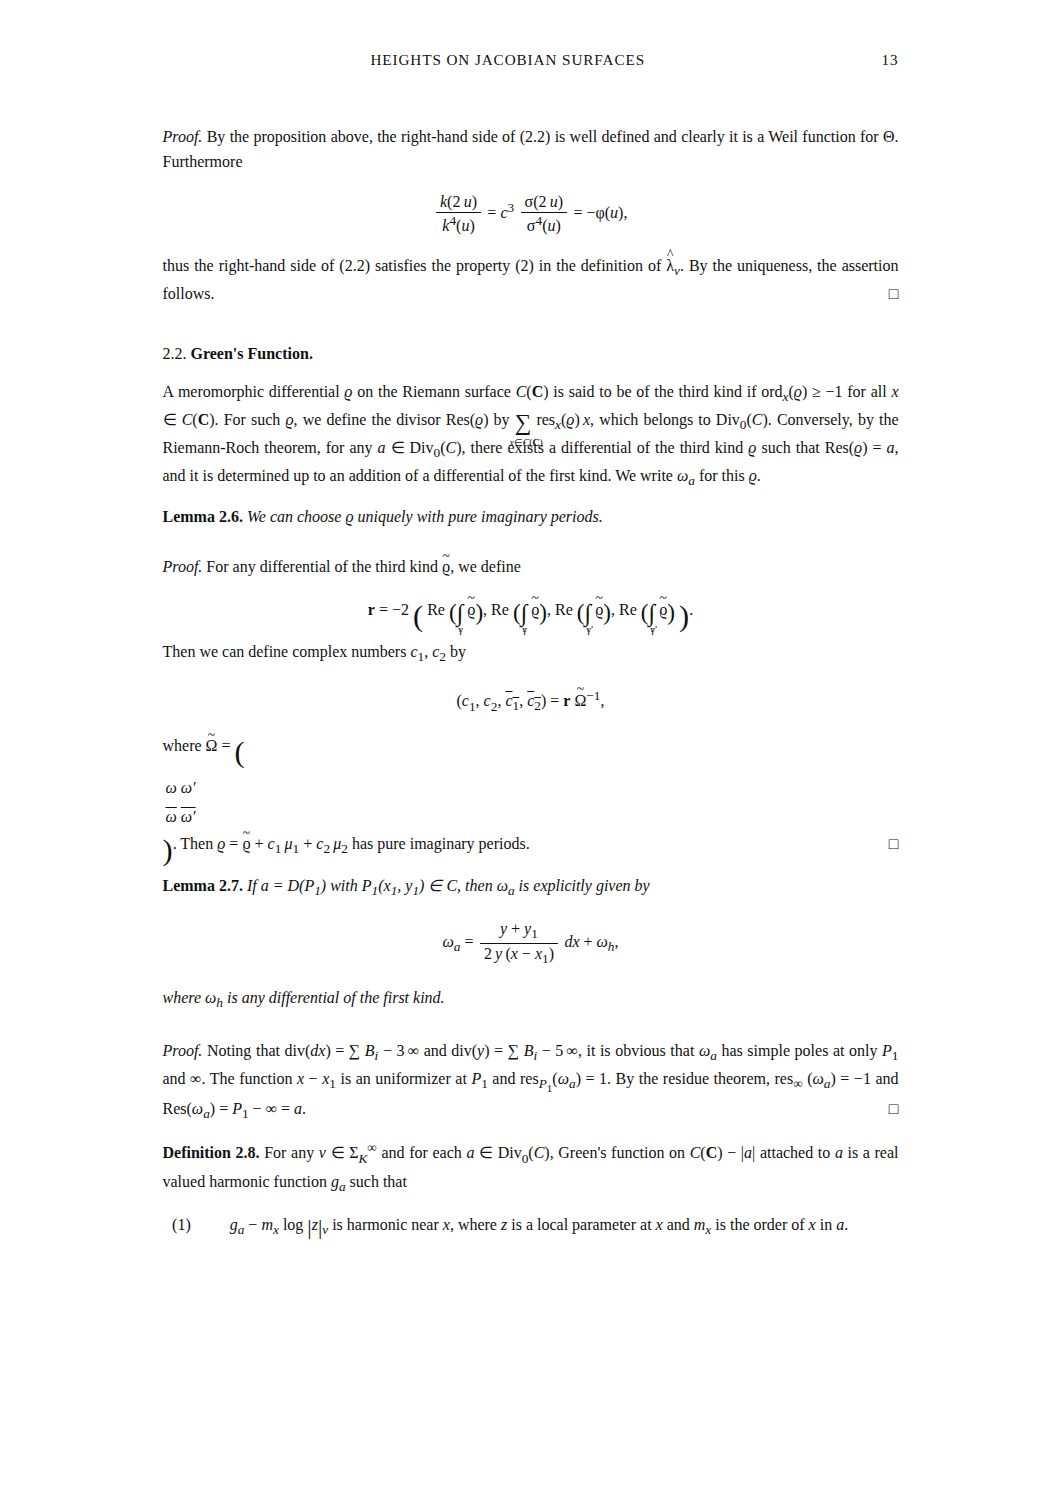HEIGHTS ON JACOBIAN SURFACES 13
Proof. By the proposition above, the right-hand side of (2.2) is well defined and clearly it is a Weil function for Θ. Furthermore
k(2 u) k4(u) = c3 σ(2 u) σ4(u) = −φ(u),
thus the right-hand side of (2.2) satisfies the property (2) in the definition of ^λv. By the uniqueness, the assertion follows. □
2.2. Green's Function.
A meromorphic differential ϱ on the Riemann surface C(C) is said to be of the third kind if ordx(ϱ) ≥ −1 for all x ∈ C(C). For such ϱ, we define the divisor Res(ϱ) by ∑x∈C(C) resx(ϱ) x, which belongs to Div0(C). Conversely, by the Riemann-Roch theorem, for any a ∈ Div0(C), there exists a differential of the third kind ϱ such that Res(ϱ) = a, and it is determined up to an addition of a differential of the first kind. We write ωa for this ϱ.
Lemma 2.6. We can choose ϱ uniquely with pure imaginary periods.
Proof. For any differential of the third kind ~ϱ, we define
r = −2 ( Re (∫γ1 ~ϱ), Re (∫γ2 ~ϱ), Re (∫γ′1 ~ϱ), Re (∫γ′2 ~ϱ) ).
Then we can define complex numbers c1, c2 by
(c1, c2, c1, c2) = r ~Ω−1,
where ~Ω = (
| ω | ω′ |
| ω | ω′ |
). Then ϱ = ~ϱ + c1 μ1 + c2 μ2 has pure imaginary periods. □
Lemma 2.7. If a = D(P1) with P1(x1, y1) ∈ C, then ωa is explicitly given by
ωa = y + y12 y (x − x1) dx + ωh,
where ωh is any differential of the first kind.
Proof. Noting that div(dx) = ∑ Bi − 3 ∞ and div(y) = ∑ Bi − 5 ∞, it is obvious that ωa has simple poles at only P1 and ∞. The function x − x1 is an uniformizer at P1 and resP1(ωa) = 1. By the residue theorem, res∞ (ωa) = −1 and Res(ωa) = P1 − ∞ = a. □
Definition 2.8. For any v ∈ ΣK∞ and for each a ∈ Div0(C), Green's function on C(C) − |a| attached to a is a real valued harmonic function ga such that
ga − mx log |z|v is harmonic near x, where z is a local parameter at x and mx is the order of x in a.